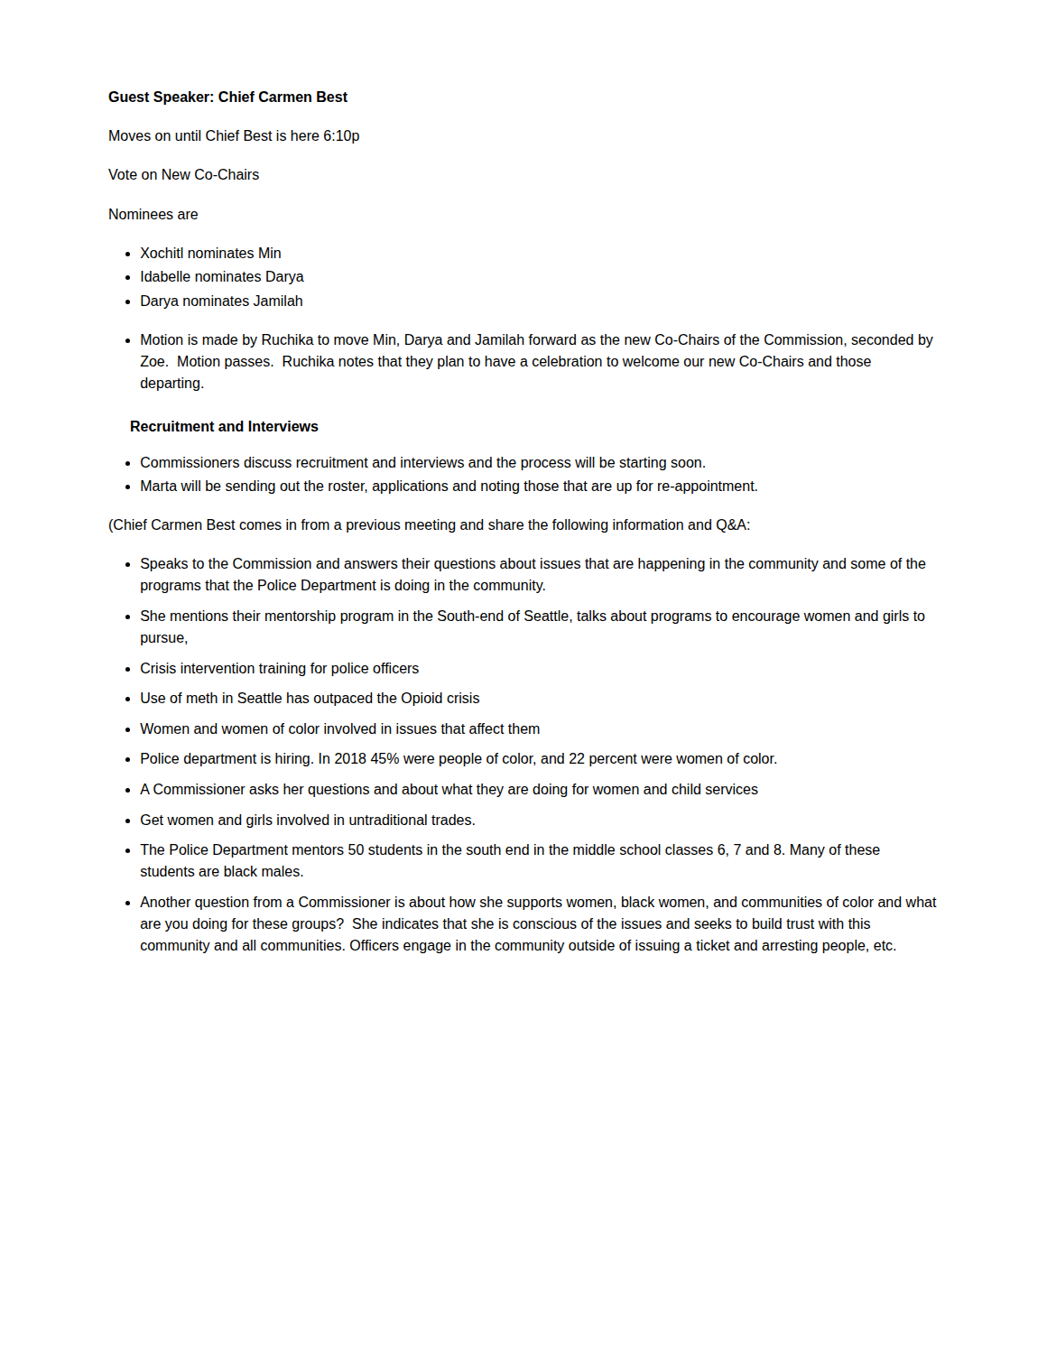Guest Speaker: Chief Carmen Best
Moves on until Chief Best is here 6:10p
Vote on New Co-Chairs
Nominees are
Xochitl nominates Min
Idabelle nominates Darya
Darya nominates Jamilah
Motion is made by Ruchika to move Min, Darya and Jamilah forward as the new Co-Chairs of the Commission, seconded by Zoe. Motion passes. Ruchika notes that they plan to have a celebration to welcome our new Co-Chairs and those departing.
Recruitment and Interviews
Commissioners discuss recruitment and interviews and the process will be starting soon.
Marta will be sending out the roster, applications and noting those that are up for re-appointment.
(Chief Carmen Best comes in from a previous meeting and share the following information and Q&A:
Speaks to the Commission and answers their questions about issues that are happening in the community and some of the programs that the Police Department is doing in the community.
She mentions their mentorship program in the South-end of Seattle, talks about programs to encourage women and girls to pursue,
Crisis intervention training for police officers
Use of meth in Seattle has outpaced the Opioid crisis
Women and women of color involved in issues that affect them
Police department is hiring. In 2018 45% were people of color, and 22 percent were women of color.
A Commissioner asks her questions and about what they are doing for women and child services
Get women and girls involved in untraditional trades.
The Police Department mentors 50 students in the south end in the middle school classes 6, 7 and 8. Many of these students are black males.
Another question from a Commissioner is about how she supports women, black women, and communities of color and what are you doing for these groups? She indicates that she is conscious of the issues and seeks to build trust with this community and all communities. Officers engage in the community outside of issuing a ticket and arresting people, etc.